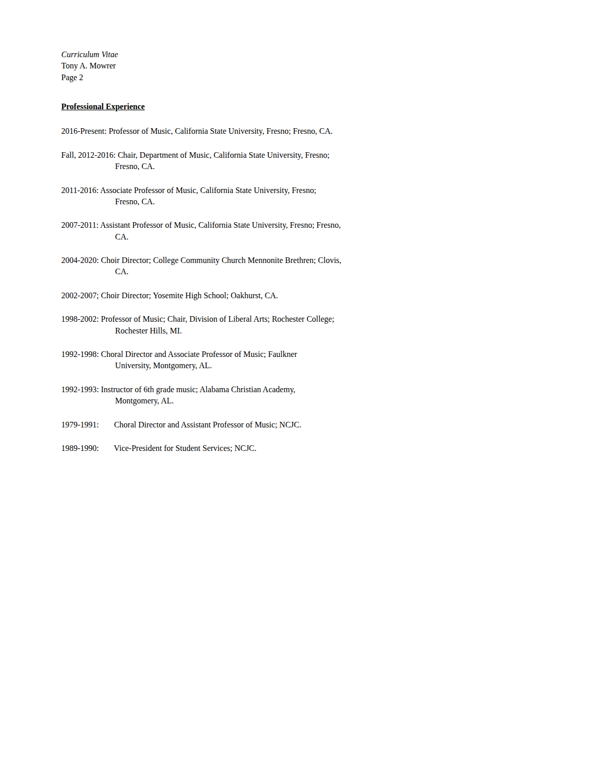Curriculum Vitae
Tony A. Mowrer
Page 2
Professional Experience
2016-Present: Professor of Music, California State University, Fresno; Fresno, CA.
Fall, 2012-2016: Chair, Department of Music, California State University, Fresno; Fresno, CA.
2011-2016: Associate Professor of Music, California State University, Fresno; Fresno, CA.
2007-2011: Assistant Professor of Music, California State University, Fresno; Fresno, CA.
2004-2020: Choir Director; College Community Church Mennonite Brethren; Clovis, CA.
2002-2007; Choir Director; Yosemite High School; Oakhurst, CA.
1998-2002: Professor of Music; Chair, Division of Liberal Arts; Rochester College; Rochester Hills, MI.
1992-1998: Choral Director and Associate Professor of Music; Faulkner University, Montgomery, AL.
1992-1993: Instructor of 6th grade music; Alabama Christian Academy, Montgomery, AL.
1979-1991: Choral Director and Assistant Professor of Music; NCJC.
1989-1990: Vice-President for Student Services; NCJC.